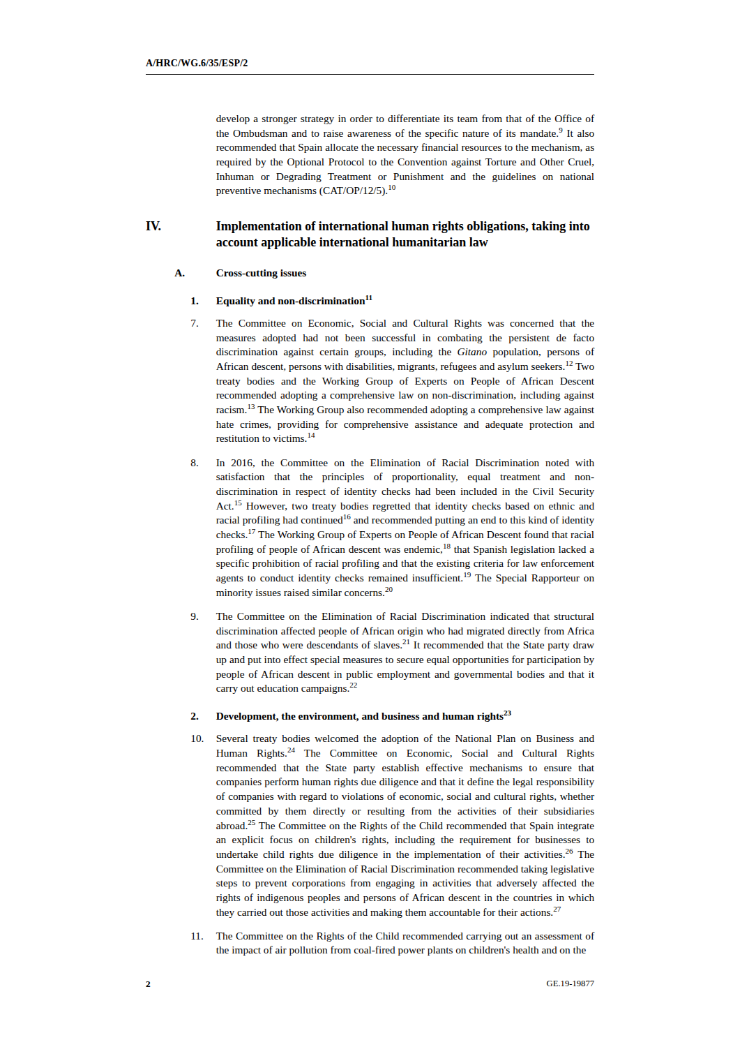A/HRC/WG.6/35/ESP/2
develop a stronger strategy in order to differentiate its team from that of the Office of the Ombudsman and to raise awareness of the specific nature of its mandate.9 It also recommended that Spain allocate the necessary financial resources to the mechanism, as required by the Optional Protocol to the Convention against Torture and Other Cruel, Inhuman or Degrading Treatment or Punishment and the guidelines on national preventive mechanisms (CAT/OP/12/5).10
IV. Implementation of international human rights obligations, taking into account applicable international humanitarian law
A. Cross-cutting issues
1. Equality and non-discrimination11
7. The Committee on Economic, Social and Cultural Rights was concerned that the measures adopted had not been successful in combating the persistent de facto discrimination against certain groups, including the Gitano population, persons of African descent, persons with disabilities, migrants, refugees and asylum seekers.12 Two treaty bodies and the Working Group of Experts on People of African Descent recommended adopting a comprehensive law on non-discrimination, including against racism.13 The Working Group also recommended adopting a comprehensive law against hate crimes, providing for comprehensive assistance and adequate protection and restitution to victims.14
8. In 2016, the Committee on the Elimination of Racial Discrimination noted with satisfaction that the principles of proportionality, equal treatment and non-discrimination in respect of identity checks had been included in the Civil Security Act.15 However, two treaty bodies regretted that identity checks based on ethnic and racial profiling had continued16 and recommended putting an end to this kind of identity checks.17 The Working Group of Experts on People of African Descent found that racial profiling of people of African descent was endemic,18 that Spanish legislation lacked a specific prohibition of racial profiling and that the existing criteria for law enforcement agents to conduct identity checks remained insufficient.19 The Special Rapporteur on minority issues raised similar concerns.20
9. The Committee on the Elimination of Racial Discrimination indicated that structural discrimination affected people of African origin who had migrated directly from Africa and those who were descendants of slaves.21 It recommended that the State party draw up and put into effect special measures to secure equal opportunities for participation by people of African descent in public employment and governmental bodies and that it carry out education campaigns.22
2. Development, the environment, and business and human rights23
10. Several treaty bodies welcomed the adoption of the National Plan on Business and Human Rights.24 The Committee on Economic, Social and Cultural Rights recommended that the State party establish effective mechanisms to ensure that companies perform human rights due diligence and that it define the legal responsibility of companies with regard to violations of economic, social and cultural rights, whether committed by them directly or resulting from the activities of their subsidiaries abroad.25 The Committee on the Rights of the Child recommended that Spain integrate an explicit focus on children's rights, including the requirement for businesses to undertake child rights due diligence in the implementation of their activities.26 The Committee on the Elimination of Racial Discrimination recommended taking legislative steps to prevent corporations from engaging in activities that adversely affected the rights of indigenous peoples and persons of African descent in the countries in which they carried out those activities and making them accountable for their actions.27
11. The Committee on the Rights of the Child recommended carrying out an assessment of the impact of air pollution from coal-fired power plants on children's health and on the
2 GE.19-19877